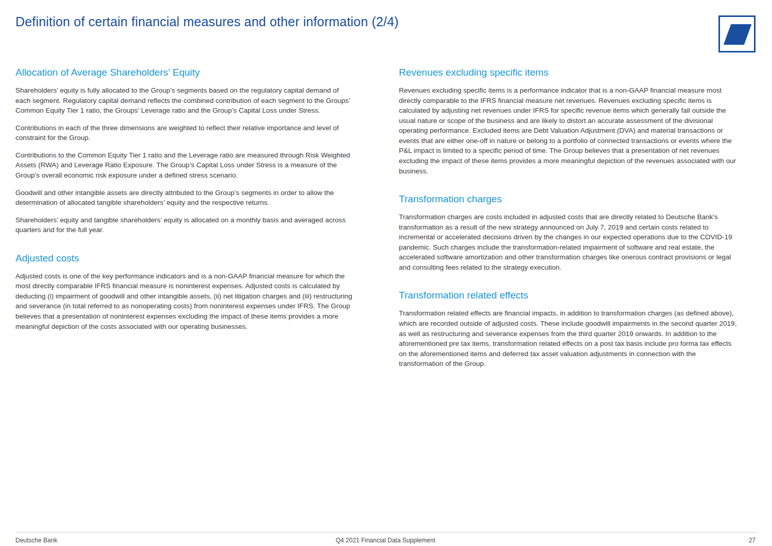Definition of certain financial measures and other information (2/4)
Allocation of Average Shareholders’ Equity
Shareholders’ equity is fully allocated to the Group’s segments based on the regulatory capital demand of each segment. Regulatory capital demand reflects the combined contribution of each segment to the Groups’ Common Equity Tier 1 ratio, the Groups’ Leverage ratio and the Group’s Capital Loss under Stress.
Contributions in each of the three dimensions are weighted to reflect their relative importance and level of constraint for the Group.
Contributions to the Common Equity Tier 1 ratio and the Leverage ratio are measured through Risk Weighted Assets (RWA) and Leverage Ratio Exposure. The Group’s Capital Loss under Stress is a measure of the Group’s overall economic risk exposure under a defined stress scenario.
Goodwill and other intangible assets are directly attributed to the Group’s segments in order to allow the determination of allocated tangible shareholders’ equity and the respective returns.
Shareholders’ equity and tangible shareholders’ equity is allocated on a monthly basis and averaged across quarters and for the full year.
Adjusted costs
Adjusted costs is one of the key performance indicators and is a non-GAAP financial measure for which the most directly comparable IFRS financial measure is noninterest expenses. Adjusted costs is calculated by deducting (i) impairment of goodwill and other intangible assets, (ii) net litigation charges and (iii) restructuring and severance (in total referred to as nonoperating costs) from noninterest expenses under IFRS. The Group believes that a presentation of noninterest expenses excluding the impact of these items provides a more meaningful depiction of the costs associated with our operating businesses.
Revenues excluding specific items
Revenues excluding specific items is a performance indicator that is a non-GAAP financial measure most directly comparable to the IFRS financial measure net revenues. Revenues excluding specific items is calculated by adjusting net revenues under IFRS for specific revenue items which generally fall outside the usual nature or scope of the business and are likely to distort an accurate assessment of the divisional operating performance. Excluded items are Debt Valuation Adjustment (DVA) and material transactions or events that are either one-off in nature or belong to a portfolio of connected transactions or events where the P&L impact is limited to a specific period of time. The Group believes that a presentation of net revenues excluding the impact of these items provides a more meaningful depiction of the revenues associated with our business.
Transformation charges
Transformation charges are costs included in adjusted costs that are directly related to Deutsche Bank’s transformation as a result of the new strategy announced on July 7, 2019 and certain costs related to incremental or accelerated decisions driven by the changes in our expected operations due to the COVID-19 pandemic. Such charges include the transformation-related impairment of software and real estate, the accelerated software amortization and other transformation charges like onerous contract provisions or legal and consulting fees related to the strategy execution.
Transformation related effects
Transformation related effects are financial impacts, in addition to transformation charges (as defined above), which are recorded outside of adjusted costs. These include goodwill impairments in the second quarter 2019, as well as restructuring and severance expenses from the third quarter 2019 onwards. In addition to the aforementioned pre tax items, transformation related effects on a post tax basis include pro forma tax effects on the aforementioned items and deferred tax asset valuation adjustments in connection with the transformation of the Group.
Deutsche Bank Q4 2021 Financial Data Supplement 27